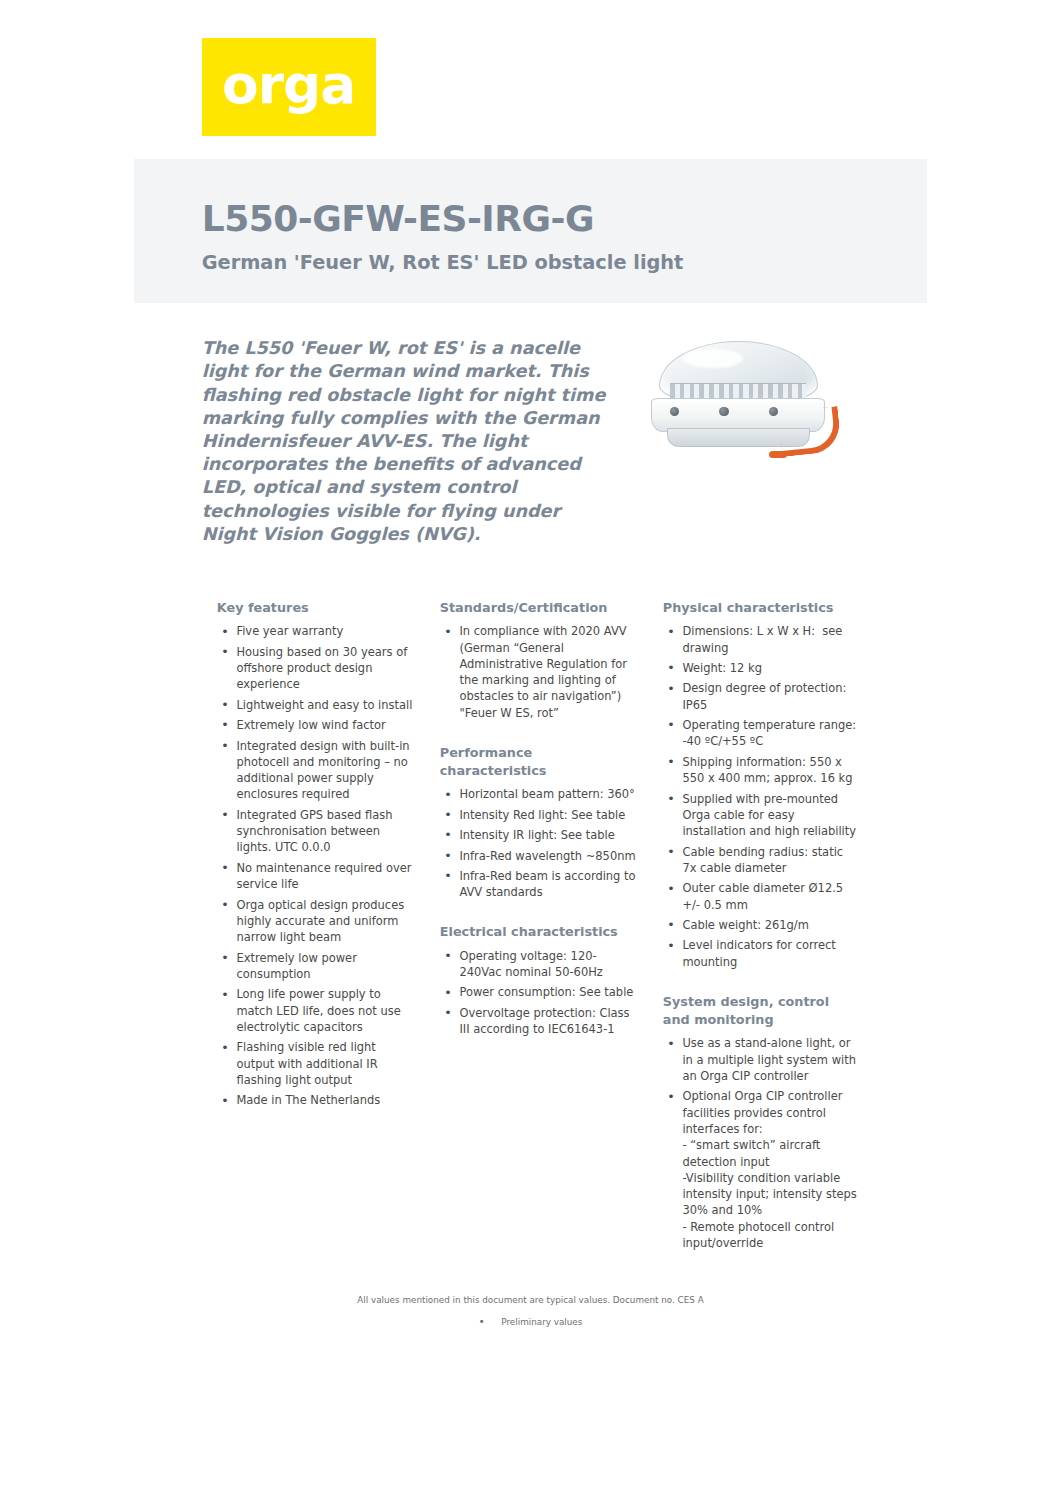orga
L550-GFW-ES-IRG-G
German 'Feuer W, Rot ES' LED obstacle light
The L550 'Feuer W, rot ES' is a nacelle light for the German wind market. This flashing red obstacle light for night time marking fully complies with the German Hindernisfeuer AVV-ES. The light incorporates the benefits of advanced LED, optical and system control technologies visible for flying under Night Vision Goggles (NVG).
Key features
Five year warranty
Housing based on 30 years of offshore product design experience
Lightweight and easy to install
Extremely low wind factor
Integrated design with built-in photocell and monitoring – no additional power supply enclosures required
Integrated GPS based flash synchronisation between lights. UTC 0.0.0
No maintenance required over service life
Orga optical design produces highly accurate and uniform narrow light beam
Extremely low power consumption
Long life power supply to match LED life, does not use electrolytic capacitors
Flashing visible red light output with additional IR flashing light output
Made in The Netherlands
Standards/Certification
In compliance with 2020 AVV (German “General Administrative Regulation for the marking and lighting of obstacles to air navigation”) "Feuer W ES, rot”
Performance characteristics
Horizontal beam pattern: 360°
Intensity Red light: See table
Intensity IR light: See table
Infra-Red wavelength ~850nm
Infra-Red beam is according to AVV standards
Electrical characteristics
Operating voltage: 120-240Vac nominal 50-60Hz
Power consumption: See table
Overvoltage protection: Class III according to IEC61643-1
Physical characteristics
Dimensions: L x W x H: see drawing
Weight: 12 kg
Design degree of protection: IP65
Operating temperature range: -40 ºC/+55 ºC
Shipping information: 550 x 550 x 400 mm; approx. 16 kg
Supplied with pre-mounted Orga cable for easy installation and high reliability
Cable bending radius: static 7x cable diameter
Outer cable diameter Ø12.5 +/- 0.5 mm
Cable weight: 261g/m
Level indicators for correct mounting
System design, control and monitoring
Use as a stand-alone light, or in a multiple light system with an Orga CIP controller
Optional Orga CIP controller facilities provides control interfaces for: - “smart switch” aircraft detection input -Visibility condition variable intensity input; intensity steps 30% and 10% - Remote photocell control input/override
All values mentioned in this document are typical values. Document no. CES A
Preliminary values